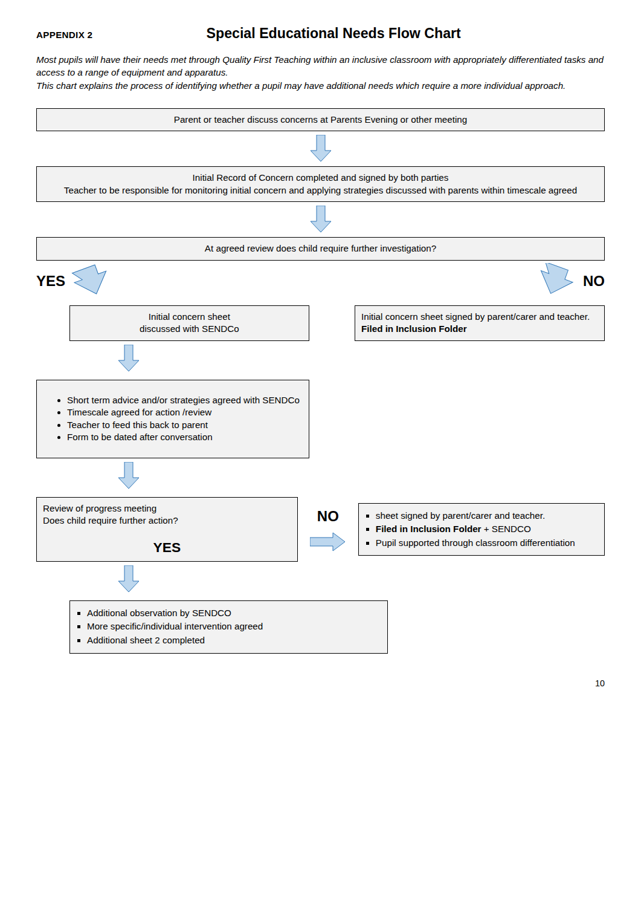APPENDIX 2
Special Educational Needs Flow Chart
Most pupils will have their needs met through Quality First Teaching within an inclusive classroom with appropriately differentiated tasks and access to a range of equipment and apparatus.
This chart explains the process of identifying whether a pupil may have additional needs which require a more individual approach.
Parent or teacher discuss concerns at Parents Evening or other meeting
Initial Record of Concern completed and signed by both parties
Teacher to be responsible for monitoring initial concern and applying strategies discussed with parents within timescale agreed
At agreed review does child require further investigation?
YES
NO
Initial concern sheet
discussed with SENDCo
Short term advice and/or strategies agreed with SENDCo
Timescale agreed for action /review
Teacher to feed this back to parent
Form to be dated after conversation
Initial concern sheet signed by parent/carer and teacher.
Filed in Inclusion Folder
Review of progress meeting
Does child require further action?
YES
NO
sheet signed by parent/carer and teacher.
Filed in Inclusion Folder + SENDCO
Pupil supported through classroom differentiation
Additional observation by SENDCO
More specific/individual intervention agreed
Additional sheet 2 completed
10